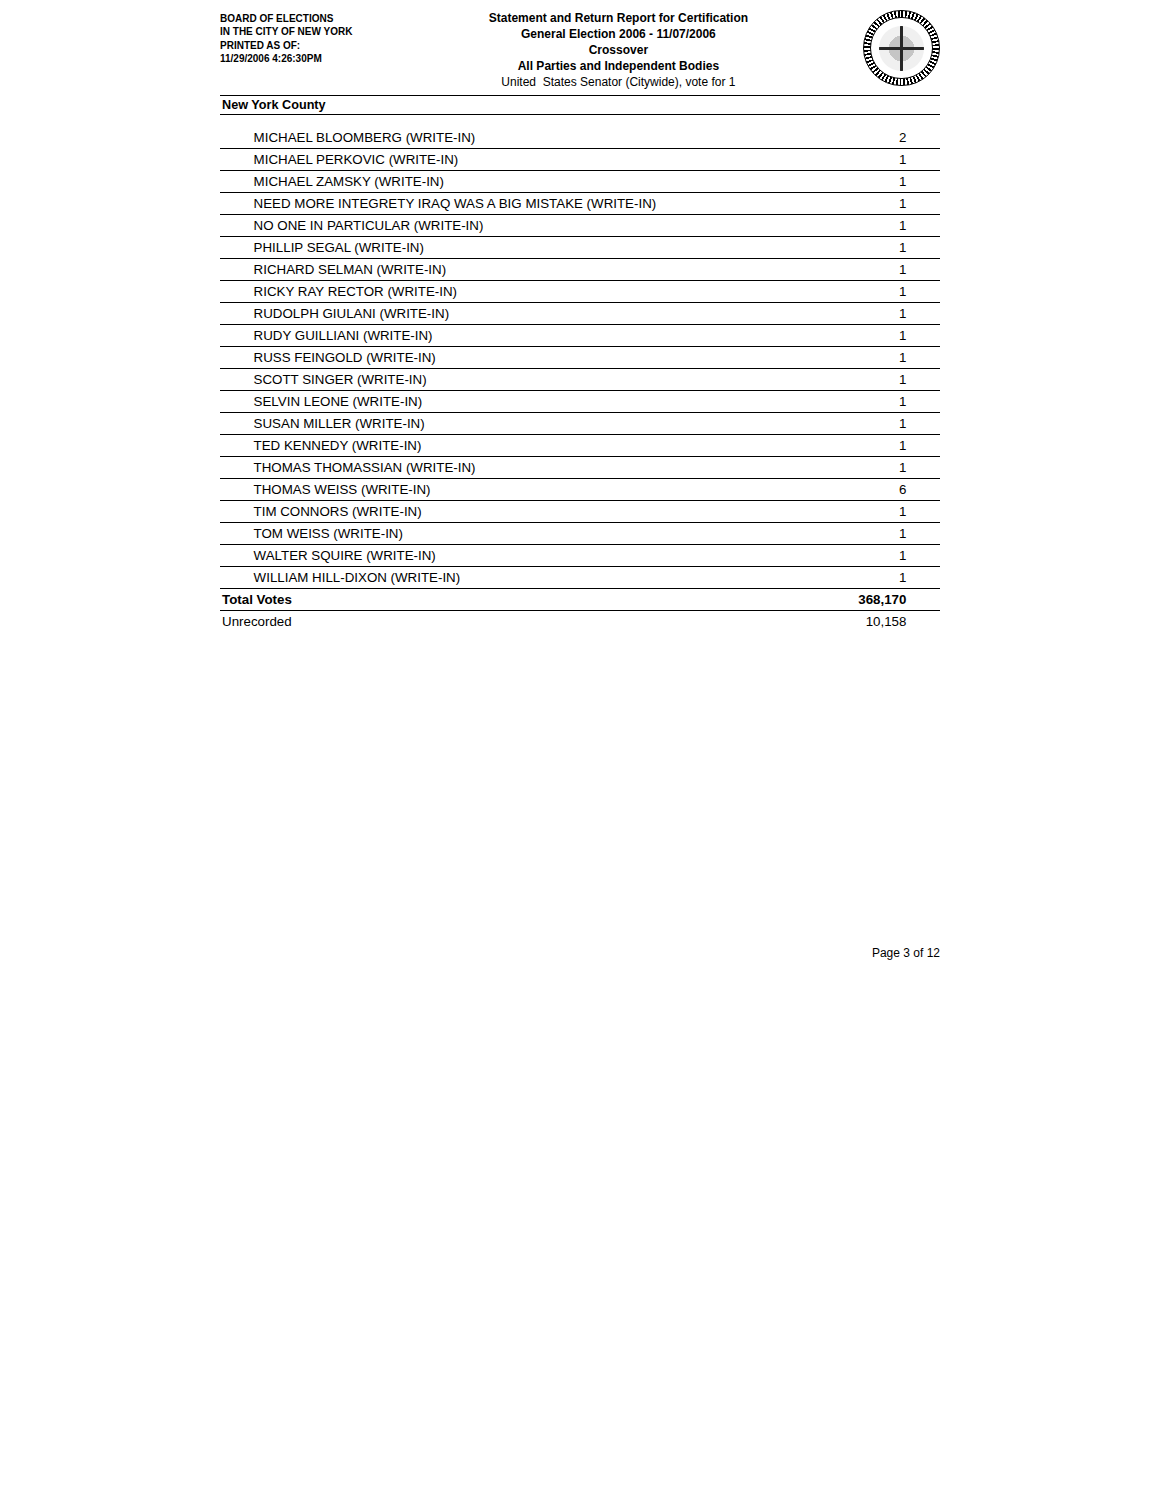BOARD OF ELECTIONS
IN THE CITY OF NEW YORK
PRINTED AS OF:
11/29/2006 4:26:30PM
Statement and Return Report for Certification
General Election 2006 - 11/07/2006
Crossover
All Parties and Independent Bodies
United States Senator (Citywide), vote for 1
New York County
| MICHAEL BLOOMBERG (WRITE-IN) | 2 |
| MICHAEL PERKOVIC (WRITE-IN) | 1 |
| MICHAEL ZAMSKY (WRITE-IN) | 1 |
| NEED MORE INTEGRETY IRAQ WAS A BIG MISTAKE (WRITE-IN) | 1 |
| NO ONE IN PARTICULAR (WRITE-IN) | 1 |
| PHILLIP SEGAL (WRITE-IN) | 1 |
| RICHARD SELMAN (WRITE-IN) | 1 |
| RICKY RAY RECTOR (WRITE-IN) | 1 |
| RUDOLPH GIULANI (WRITE-IN) | 1 |
| RUDY GUILLIANI (WRITE-IN) | 1 |
| RUSS FEINGOLD (WRITE-IN) | 1 |
| SCOTT SINGER (WRITE-IN) | 1 |
| SELVIN LEONE (WRITE-IN) | 1 |
| SUSAN MILLER (WRITE-IN) | 1 |
| TED KENNEDY (WRITE-IN) | 1 |
| THOMAS THOMASSIAN (WRITE-IN) | 1 |
| THOMAS WEISS (WRITE-IN) | 6 |
| TIM CONNORS (WRITE-IN) | 1 |
| TOM WEISS (WRITE-IN) | 1 |
| WALTER SQUIRE (WRITE-IN) | 1 |
| WILLIAM HILL-DIXON (WRITE-IN) | 1 |
| Total Votes | 368,170 |
| Unrecorded | 10,158 |
Page 3 of 12